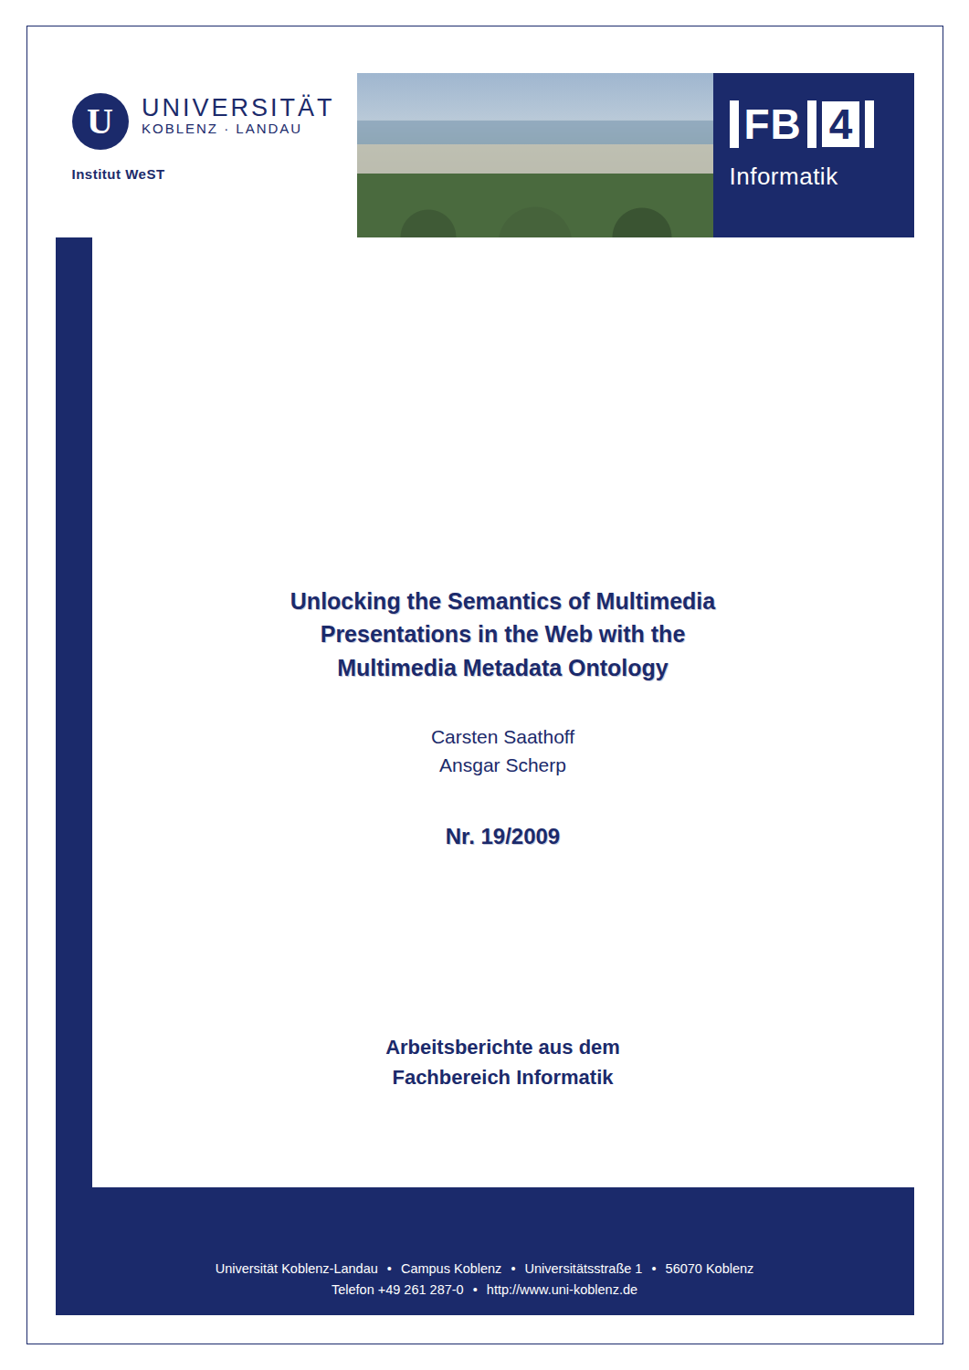U UNIVERSITÄT
KOBLENZ · LANDAU
Institut WeST
FB 4
Informatik
Unlocking the Semantics of Multimedia
Presentations in the Web with the
Multimedia Metadata Ontology
Carsten Saathoff
Ansgar Scherp
Nr. 19/2009
Arbeitsberichte aus dem
Fachbereich Informatik
Universität Koblenz-Landau • Campus Koblenz • Universitätsstraße 1 • 56070 Koblenz
Telefon +49 261 287-0 • http://www.uni-koblenz.de